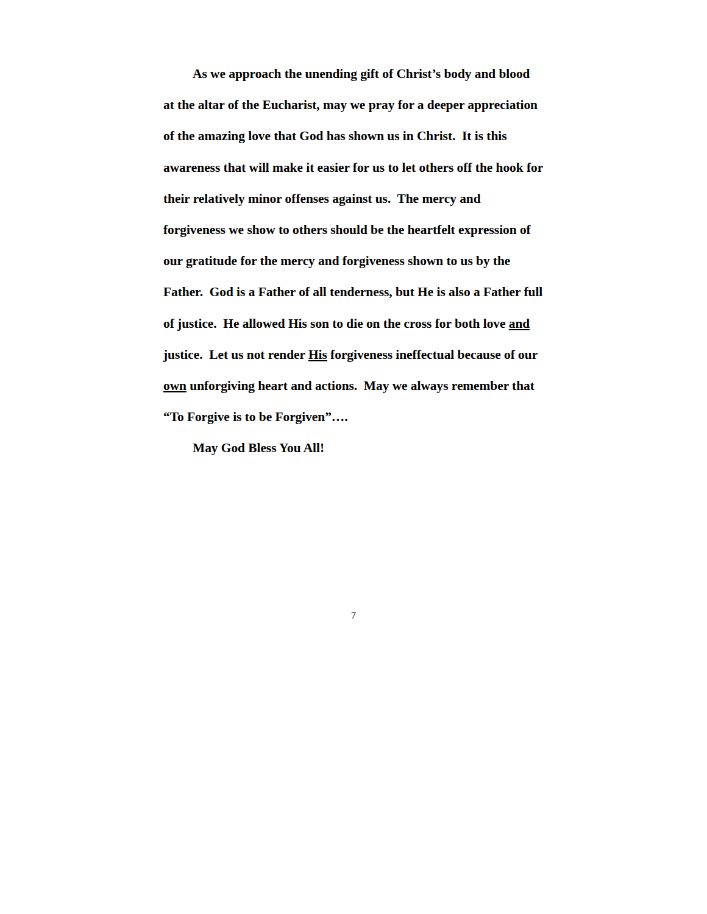As we approach the unending gift of Christ’s body and blood at the altar of the Eucharist, may we pray for a deeper appreciation of the amazing love that God has shown us in Christ. It is this awareness that will make it easier for us to let others off the hook for their relatively minor offenses against us. The mercy and forgiveness we show to others should be the heartfelt expression of our gratitude for the mercy and forgiveness shown to us by the Father. God is a Father of all tenderness, but He is also a Father full of justice. He allowed His son to die on the cross for both love and justice. Let us not render His forgiveness ineffectual because of our own unforgiving heart and actions. May we always remember that “To Forgive is to be Forgiven”….
May God Bless You All!
7